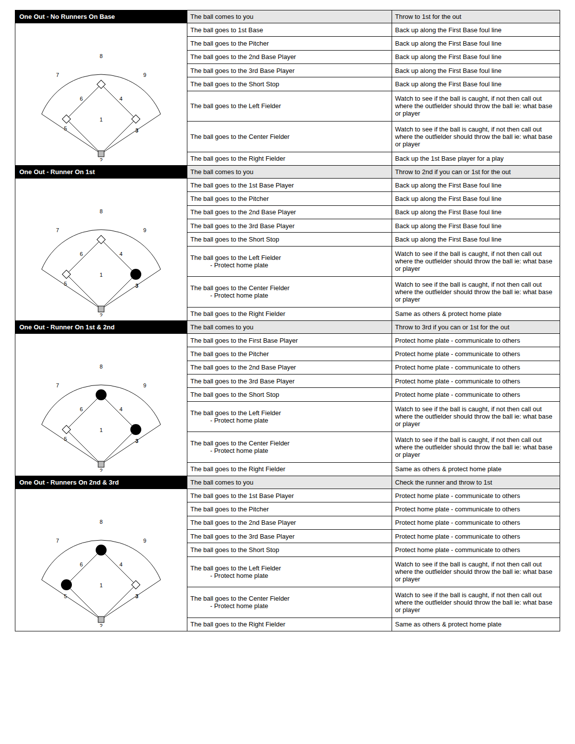| One Out - No Runners On Base | The ball comes to you | Throw to 1st for the out |
| 8 7 9 6 4 1 5 3 2 | The ball goes to 1st Base | Back up along the First Base foul line |
| The ball goes to the Pitcher | Back up along the First Base foul line |
| The ball goes to the 2nd Base Player | Back up along the First Base foul line |
| The ball goes to the 3rd Base Player | Back up along the First Base foul line |
| The ball goes to the Short Stop | Back up along the First Base foul line |
| The ball goes to the Left Fielder | Watch to see if the ball is caught, if not then call out where the outfielder should throw the ball ie: what base or player |
| The ball goes to the Center Fielder | Watch to see if the ball is caught, if not then call out where the outfielder should throw the ball ie: what base or player |
| The ball goes to the Right Fielder | Back up the 1st Base player for a play |
| One Out - Runner On 1st | The ball comes to you | Throw to 2nd if you can or 1st for the out |
| 8 7 9 6 4 1 5 3 2 | The ball goes to the 1st Base Player | Back up along the First Base foul line |
| The ball goes to the Pitcher | Back up along the First Base foul line |
| The ball goes to the 2nd Base Player | Back up along the First Base foul line |
| The ball goes to the 3rd Base Player | Back up along the First Base foul line |
| The ball goes to the Short Stop | Back up along the First Base foul line |
| The ball goes to the Left Fielder - Protect home plate | Watch to see if the ball is caught, if not then call out where the outfielder should throw the ball ie: what base or player |
| The ball goes to the Center Fielder - Protect home plate | Watch to see if the ball is caught, if not then call out where the outfielder should throw the ball ie: what base or player |
| The ball goes to the Right Fielder | Same as others & protect home plate |
| One Out - Runner On 1st & 2nd | The ball comes to you | Throw to 3rd if you can or 1st for the out |
| 8 7 9 6 4 1 5 3 2 | The ball goes to the First Base Player | Protect home plate - communicate to others |
| The ball goes to the Pitcher | Protect home plate - communicate to others |
| The ball goes to the 2nd Base Player | Protect home plate - communicate to others |
| The ball goes to the 3rd Base Player | Protect home plate - communicate to others |
| The ball goes to the Short Stop | Protect home plate - communicate to others |
| The ball goes to the Left Fielder - Protect home plate | Watch to see if the ball is caught, if not then call out where the outfielder should throw the ball ie: what base or player |
| The ball goes to the Center Fielder - Protect home plate | Watch to see if the ball is caught, if not then call out where the outfielder should throw the ball ie: what base or player |
| The ball goes to the Right Fielder | Same as others & protect home plate |
| One Out - Runners On 2nd & 3rd | The ball comes to you | Check the runner and throw to 1st |
| 8 7 9 6 4 1 5 3 2 | The ball goes to the 1st Base Player | Protect home plate - communicate to others |
| The ball goes to the Pitcher | Protect home plate - communicate to others |
| The ball goes to the 2nd Base Player | Protect home plate - communicate to others |
| The ball goes to the 3rd Base Player | Protect home plate - communicate to others |
| The ball goes to the Short Stop | Protect home plate - communicate to others |
| The ball goes to the Left Fielder - Protect home plate | Watch to see if the ball is caught, if not then call out where the outfielder should throw the ball ie: what base or player |
| The ball goes to the Center Fielder - Protect home plate | Watch to see if the ball is caught, if not then call out where the outfielder should throw the ball ie: what base or player |
| The ball goes to the Right Fielder | Same as others & protect home plate |